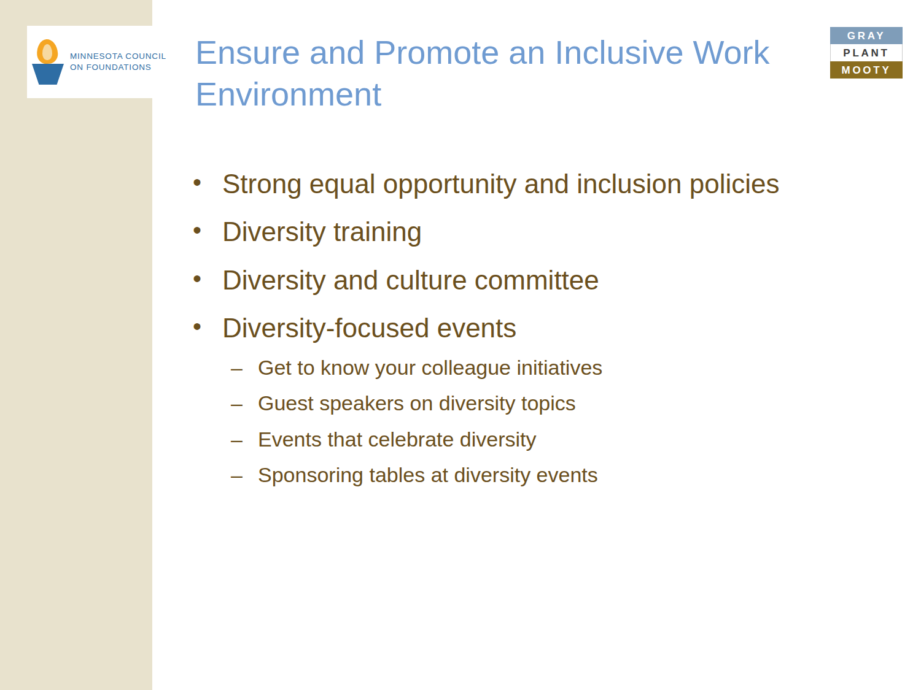MINNESOTA COUNCIL
ON FOUNDATIONS
GRAY
PLANT
MOOTY
Ensure and Promote an Inclusive Work Environment
Strong equal opportunity and inclusion policies
Diversity training
Diversity and culture committee
Diversity-focused events
Get to know your colleague initiatives
Guest speakers on diversity topics
Events that celebrate diversity
Sponsoring tables at diversity events